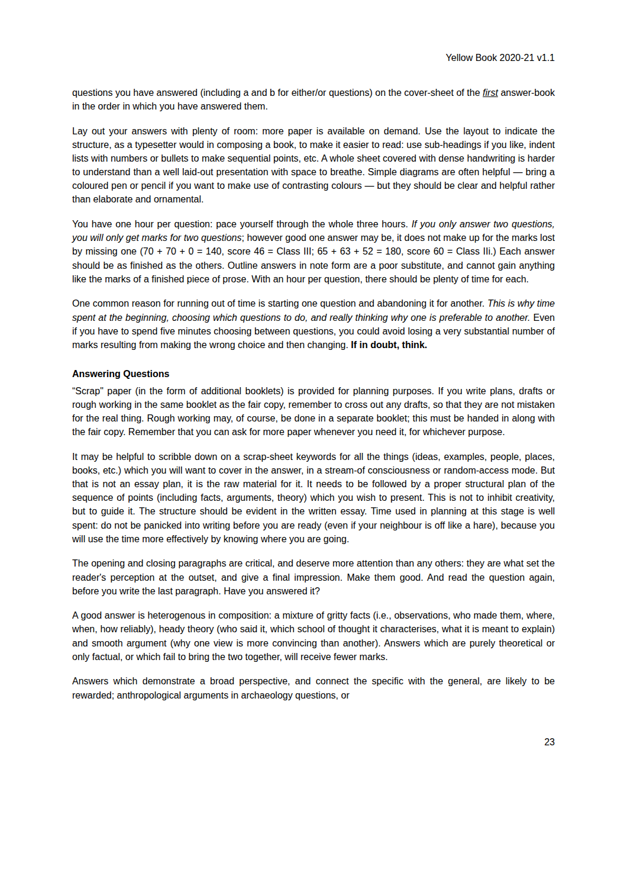Yellow Book 2020-21 v1.1
questions you have answered (including a and b for either/or questions) on the cover-sheet of the first answer-book in the order in which you have answered them.
Lay out your answers with plenty of room: more paper is available on demand. Use the layout to indicate the structure, as a typesetter would in composing a book, to make it easier to read: use sub-headings if you like, indent lists with numbers or bullets to make sequential points, etc. A whole sheet covered with dense handwriting is harder to understand than a well laid-out presentation with space to breathe. Simple diagrams are often helpful — bring a coloured pen or pencil if you want to make use of contrasting colours — but they should be clear and helpful rather than elaborate and ornamental.
You have one hour per question: pace yourself through the whole three hours. If you only answer two questions, you will only get marks for two questions; however good one answer may be, it does not make up for the marks lost by missing one (70 + 70 + 0 = 140, score 46 = Class III; 65 + 63 + 52 = 180, score 60 = Class IIi.) Each answer should be as finished as the others. Outline answers in note form are a poor substitute, and cannot gain anything like the marks of a finished piece of prose. With an hour per question, there should be plenty of time for each.
One common reason for running out of time is starting one question and abandoning it for another. This is why time spent at the beginning, choosing which questions to do, and really thinking why one is preferable to another. Even if you have to spend five minutes choosing between questions, you could avoid losing a very substantial number of marks resulting from making the wrong choice and then changing. If in doubt, think.
Answering Questions
“Scrap" paper (in the form of additional booklets) is provided for planning purposes. If you write plans, drafts or rough working in the same booklet as the fair copy, remember to cross out any drafts, so that they are not mistaken for the real thing. Rough working may, of course, be done in a separate booklet; this must be handed in along with the fair copy. Remember that you can ask for more paper whenever you need it, for whichever purpose.
It may be helpful to scribble down on a scrap-sheet keywords for all the things (ideas, examples, people, places, books, etc.) which you will want to cover in the answer, in a stream-of consciousness or random-access mode. But that is not an essay plan, it is the raw material for it. It needs to be followed by a proper structural plan of the sequence of points (including facts, arguments, theory) which you wish to present. This is not to inhibit creativity, but to guide it. The structure should be evident in the written essay. Time used in planning at this stage is well spent: do not be panicked into writing before you are ready (even if your neighbour is off like a hare), because you will use the time more effectively by knowing where you are going.
The opening and closing paragraphs are critical, and deserve more attention than any others: they are what set the reader's perception at the outset, and give a final impression. Make them good. And read the question again, before you write the last paragraph. Have you answered it?
A good answer is heterogenous in composition: a mixture of gritty facts (i.e., observations, who made them, where, when, how reliably), heady theory (who said it, which school of thought it characterises, what it is meant to explain) and smooth argument (why one view is more convincing than another). Answers which are purely theoretical or only factual, or which fail to bring the two together, will receive fewer marks.
Answers which demonstrate a broad perspective, and connect the specific with the general, are likely to be rewarded; anthropological arguments in archaeology questions, or
23